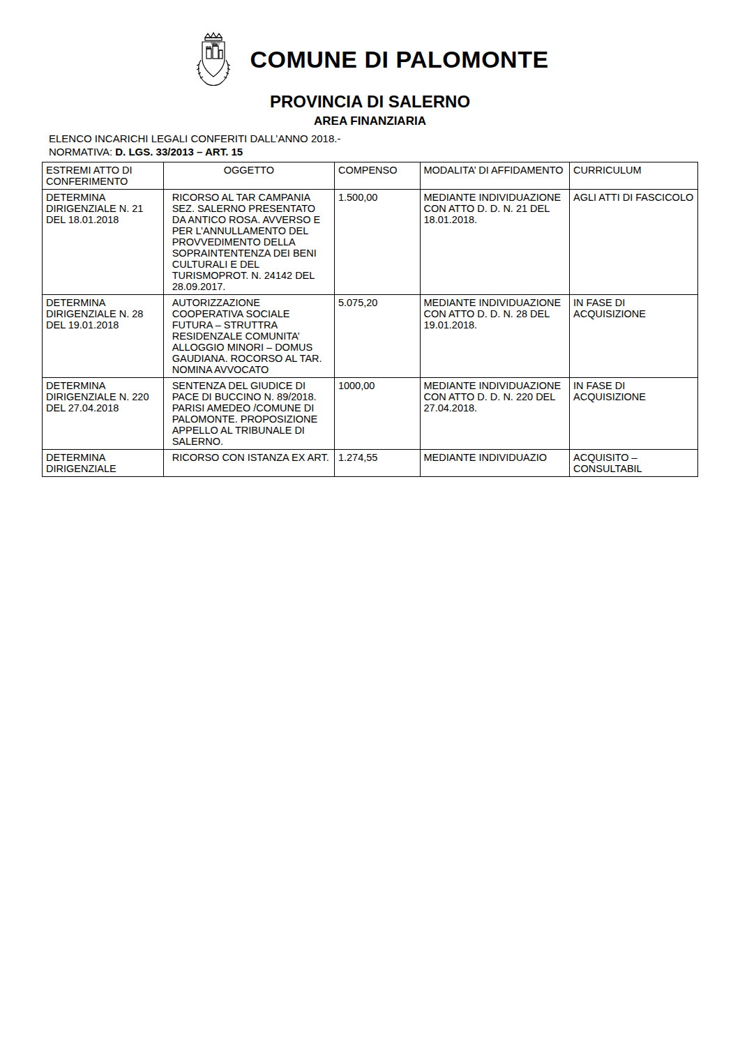PALO
COMUNE DI PALOMONTE
PROVINCIA DI SALERNO
AREA FINANZIARIA
ELENCO INCARICHI LEGALI CONFERITI DALL’ANNO 2018.-
NORMATIVA: D. LGS. 33/2013 – ART. 15
| ESTREMI ATTO DI CONFERIMENTO | OGGETTO | COMPENSO | MODALITA’ DI AFFIDAMENTO | CURRICULUM |
| --- | --- | --- | --- | --- |
| DETERMINA DIRIGENZIALE N. 21 DEL 18.01.2018 | RICORSO AL TAR CAMPANIA SEZ. SALERNO PRESENTATO DA ANTICO ROSA. AVVERSO E PER L’ANNULLAMENTO DEL PROVVEDIMENTO DELLA SOPRAINTENTENZA DEI BENI CULTURALI E DEL TURISMOPROT. N. 24142 DEL 28.09.2017. | 1.500,00 | MEDIANTE INDIVIDUAZIONE CON ATTO D. D. N. 21 DEL 18.01.2018. | AGLI ATTI DI FASCICOLO |
| DETERMINA DIRIGENZIALE N. 28 DEL 19.01.2018 | AUTORIZZAZIONE COOPERATIVA SOCIALE FUTURA – STRUTTRA RESIDENZALE COMUNITA’ ALLOGGIO MINORI – DOMUS GAUDIANA. ROCORSO AL TAR. NOMINA AVVOCATO | 5.075,20 | MEDIANTE INDIVIDUAZIONE CON ATTO D. D. N. 28 DEL 19.01.2018. | IN FASE DI ACQUISIZIONE |
| DETERMINA DIRIGENZIALE N. 220 DEL 27.04.2018 | SENTENZA DEL GIUDICE DI PACE DI BUCCINO N. 89/2018. PARISI AMEDEO /COMUNE DI PALOMONTE. PROPOSIZIONE APPELLO AL TRIBUNALE DI SALERNO. | 1000,00 | MEDIANTE INDIVIDUAZIONE CON ATTO D. D. N. 220 DEL 27.04.2018. | IN FASE DI ACQUISIZIONE |
| DETERMINA DIRIGENZIALE | RICORSO CON ISTANZA EX ART. | 1.274,55 | MEDIANTE INDIVIDUAZIO | ACQUISITO – CONSULTABIL |